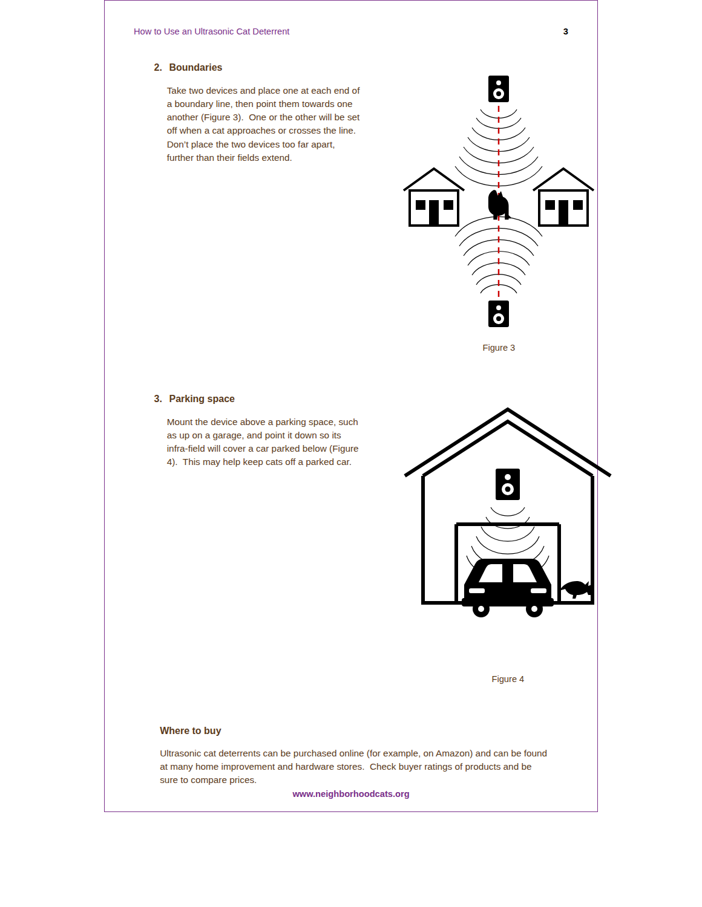How to Use an Ultrasonic Cat Deterrent
3
2. Boundaries
Take two devices and place one at each end of a boundary line, then point them towards one another (Figure 3). One or the other will be set off when a cat approaches or crosses the line. Don’t place the two devices too far apart, further than their fields extend.
Figure 3
3. Parking space
Mount the device above a parking space, such as up on a garage, and point it down so its infra-field will cover a car parked below (Figure 4). This may help keep cats off a parked car.
Figure 4
Where to buy
Ultrasonic cat deterrents can be purchased online (for example, on Amazon) and can be found at many home improvement and hardware stores. Check buyer ratings of products and be sure to compare prices.
www.neighborhoodcats.org